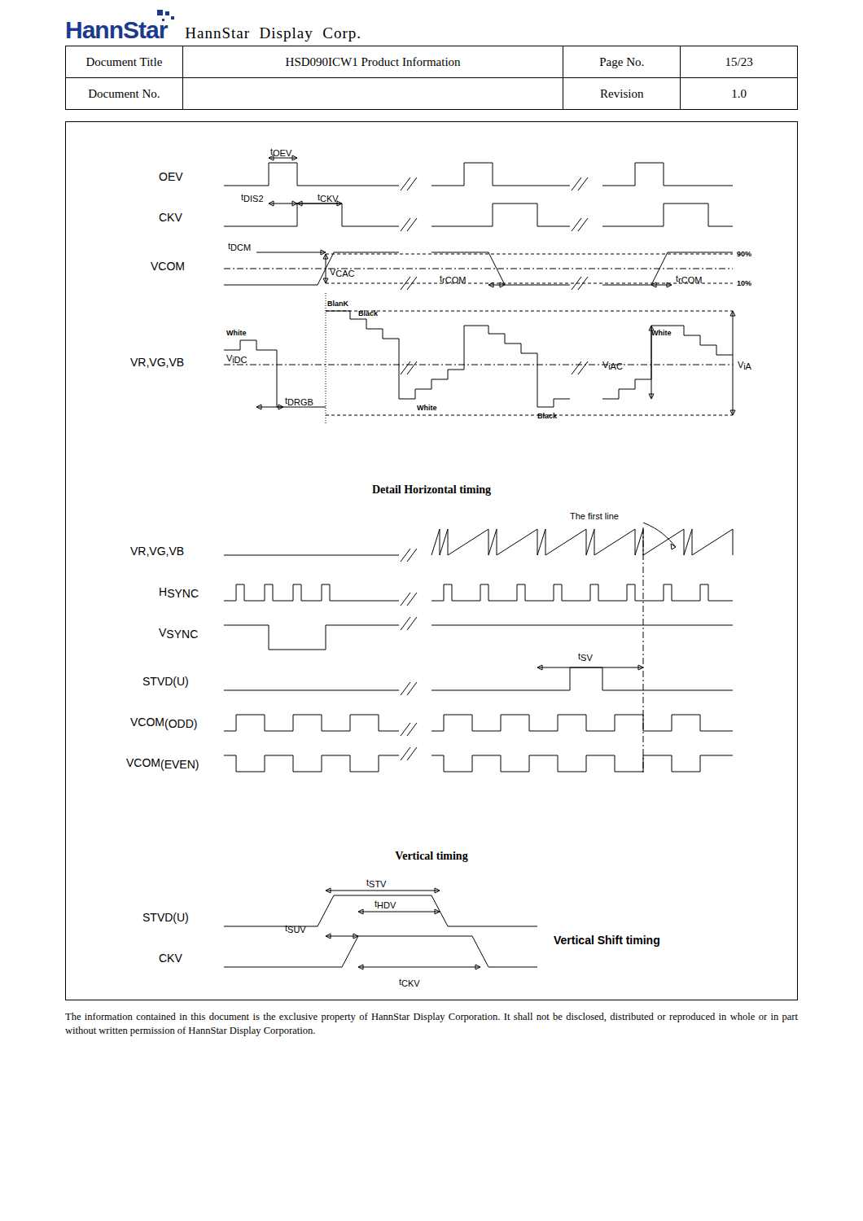HannStar
HannStar Display Corp.
| Document Title | HSD090ICW1 Product Information | Page No. | 15/23 |
| Document No. | | Revision | 1.0 |
OEV tOEV CKV tDIS2 tCKV VCOM 90% 10% tDCM VCAC trCOM trCOM VR,VG,VB White ViDC BlanK Black White Black White ViAC ViA tDRGB
Detail Horizontal timing
The first line VR,VG,VB HSYNC VSYNC STVD(U) tSV VCOM(ODD) VCOM(EVEN)
Vertical timing
STVD(U) tSTV tHDV CKV tSUV tCKV Vertical Shift timing
The information contained in this document is the exclusive property of HannStar Display Corporation. It shall not be disclosed, distributed or reproduced in whole or in part without written permission of HannStar Display Corporation.